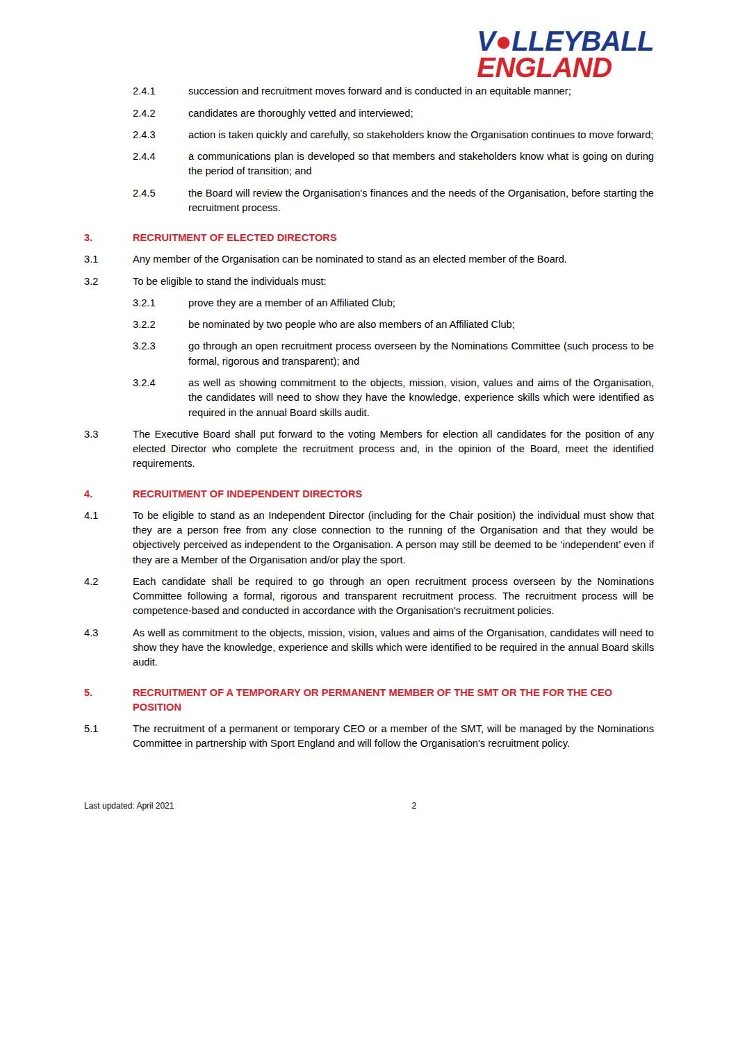V●LLEYBALL
ENGLAND
| | 2.4.1 | succession and recruitment moves forward and is conducted in an equitable manner; |
| | 2.4.2 | candidates are thoroughly vetted and interviewed; |
| | 2.4.3 | action is taken quickly and carefully, so stakeholders know the Organisation continues to move forward; |
| | 2.4.4 | a communications plan is developed so that members and stakeholders know what is going on during the period of transition; and |
| | 2.4.5 | the Board will review the Organisation's finances and the needs of the Organisation, before starting the recruitment process. |
| 3. | RECRUITMENT OF ELECTED DIRECTORS |
| 3.1 | Any member of the Organisation can be nominated to stand as an elected member of the Board. |
| 3.2 | To be eligible to stand the individuals must: |
| | 3.2.1 | prove they are a member of an Affiliated Club; |
| | 3.2.2 | be nominated by two people who are also members of an Affiliated Club; |
| | 3.2.3 | go through an open recruitment process overseen by the Nominations Committee (such process to be formal, rigorous and transparent); and |
| | 3.2.4 | as well as showing commitment to the objects, mission, vision, values and aims of the Organisation, the candidates will need to show they have the knowledge, experience skills which were identified as required in the annual Board skills audit. |
| 3.3 | The Executive Board shall put forward to the voting Members for election all candidates for the position of any elected Director who complete the recruitment process and, in the opinion of the Board, meet the identified requirements. |
| 4. | RECRUITMENT OF INDEPENDENT DIRECTORS |
| 4.1 | To be eligible to stand as an Independent Director (including for the Chair position) the individual must show that they are a person free from any close connection to the running of the Organisation and that they would be objectively perceived as independent to the Organisation. A person may still be deemed to be ‘independent’ even if they are a Member of the Organisation and/or play the sport. |
| 4.2 | Each candidate shall be required to go through an open recruitment process overseen by the Nominations Committee following a formal, rigorous and transparent recruitment process. The recruitment process will be competence-based and conducted in accordance with the Organisation's recruitment policies. |
| 4.3 | As well as commitment to the objects, mission, vision, values and aims of the Organisation, candidates will need to show they have the knowledge, experience and skills which were identified to be required in the annual Board skills audit. |
| 5. | RECRUITMENT OF A TEMPORARY OR PERMANENT MEMBER OF THE SMT OR THE FOR THE CEO POSITION |
| 5.1 | The recruitment of a permanent or temporary CEO or a member of the SMT, will be managed by the Nominations Committee in partnership with Sport England and will follow the Organisation's recruitment policy. |
Last updated: April 2021
2